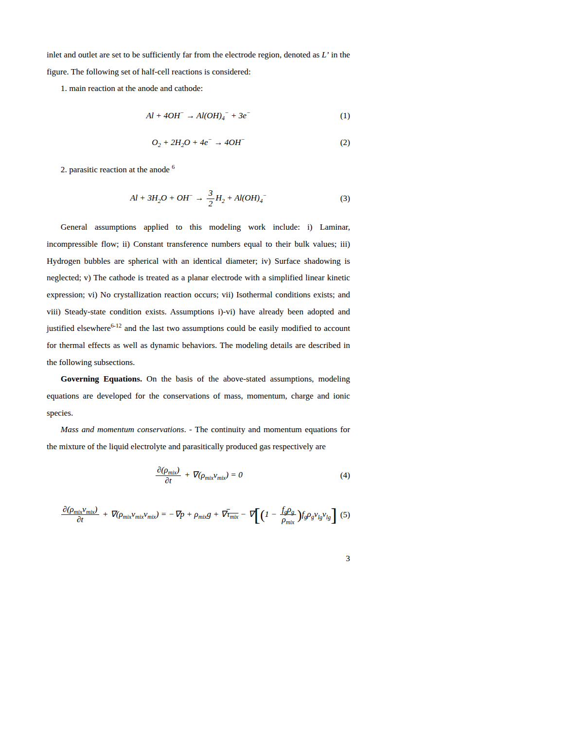inlet and outlet are set to be sufficiently far from the electrode region, denoted as L’ in the figure. The following set of half-cell reactions is considered:
1. main reaction at the anode and cathode:
Al + 4OH− → Al(OH)4− + 3e−
(1)
O2 + 2H2O + 4e− → 4OH−
(2)
2. parasitic reaction at the anode 6
Al + 3H2O + OH− → 32 H2 + Al(OH)4−
(3)
General assumptions applied to this modeling work include: i) Laminar, incompressible flow; ii) Constant transference numbers equal to their bulk values; iii) Hydrogen bubbles are spherical with an identical diameter; iv) Surface shadowing is neglected; v) The cathode is treated as a planar electrode with a simplified linear kinetic expression; vi) No crystallization reaction occurs; vii) Isothermal conditions exists; and viii) Steady-state condition exists. Assumptions i)-vi) have already been adopted and justified elsewhere6-12 and the last two assumptions could be easily modified to account for thermal effects as well as dynamic behaviors. The modeling details are described in the following subsections.
Governing Equations. On the basis of the above-stated assumptions, modeling equations are developed for the conservations of mass, momentum, charge and ionic species.
Mass and momentum conservations. - The continuity and momentum equations for the mixture of the liquid electrolyte and parasitically produced gas respectively are
∂(ρmix)∂t + ∇(ρmixvmix) = 0
(4)
∂(ρmixvmix)∂t + ∇(ρmixvmixvmix) = −∇p + ρmixg + ∇τmix − ∇[(1 − fgρg ρmix) fgρgvlgvlg]
(5)
3